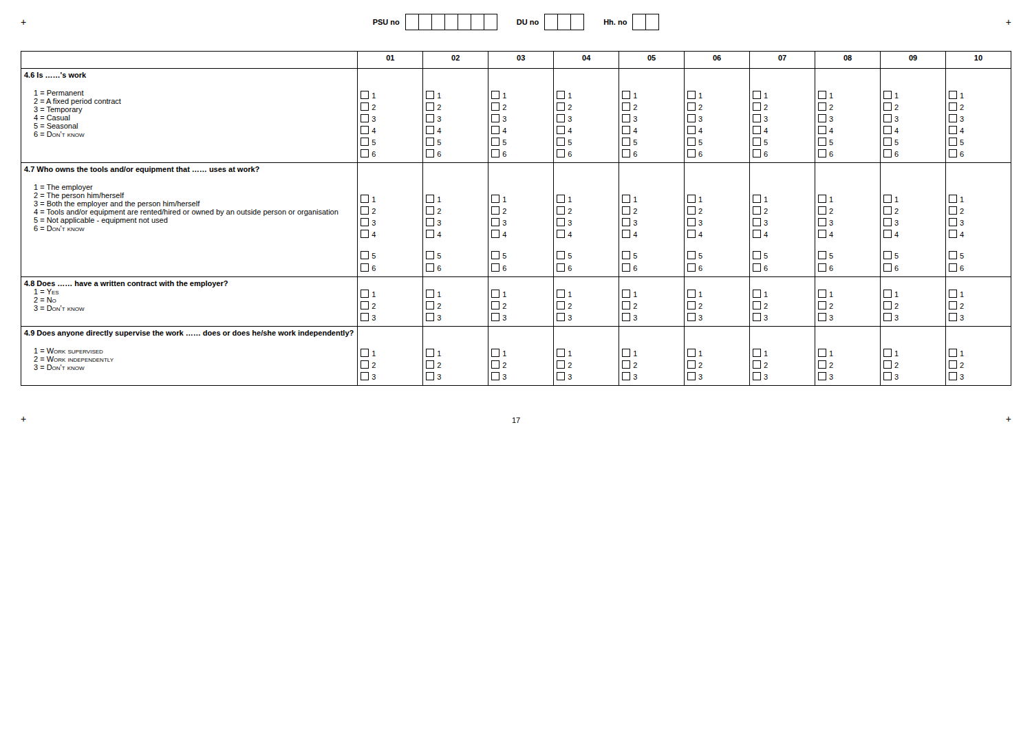+
PSU no DU no Hh. no
+
| | 01 | 02 | 03 | 04 | 05 | 06 | 07 | 08 | 09 | 10 |
| --- | --- | --- | --- | --- | --- | --- | --- | --- | --- | --- |
| 4.6 Is ……'s work 1 = Permanent 2 = A fixed period contract 3 = Temporary 4 = Casual 5 = Seasonal 6 = Don't know | 1 2 3 4 5 6 | 1 2 3 4 5 6 | 1 2 3 4 5 6 | 1 2 3 4 5 6 | 1 2 3 4 5 6 | 1 2 3 4 5 6 | 1 2 3 4 5 6 | 1 2 3 4 5 6 | 1 2 3 4 5 6 | 1 2 3 4 5 6 |
| 4.7 Who owns the tools and/or equipment that …… uses at work? 1 = The employer 2 = The person him/herself 3 = Both the employer and the person him/herself 4 = Tools and/or equipment are rented/hired or owned by an outside person or organisation 5 = Not applicable - equipment not used 6 = Don't know | 1 2 3 4 5 6 | 1 2 3 4 5 6 | 1 2 3 4 5 6 | 1 2 3 4 5 6 | 1 2 3 4 5 6 | 1 2 3 4 5 6 | 1 2 3 4 5 6 | 1 2 3 4 5 6 | 1 2 3 4 5 6 | 1 2 3 4 5 6 |
| 4.8 Does …… have a written contract with the employer? 1 = Yes 2 = No 3 = Don't know | 1 2 3 | 1 2 3 | 1 2 3 | 1 2 3 | 1 2 3 | 1 2 3 | 1 2 3 | 1 2 3 | 1 2 3 | 1 2 3 |
| 4.9 Does anyone directly supervise the work …… does or does he/she work independently? 1 = Work supervised 2 = Work independently 3 = Don't know | 1 2 3 | 1 2 3 | 1 2 3 | 1 2 3 | 1 2 3 | 1 2 3 | 1 2 3 | 1 2 3 | 1 2 3 | 1 2 3 |
+
17
+